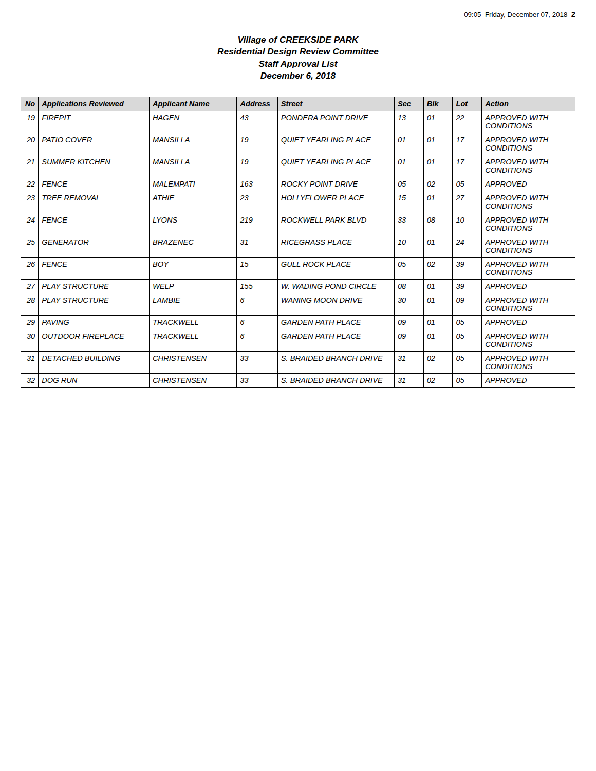09:05 Friday, December 07, 2018 2
Village of CREEKSIDE PARK
Residential Design Review Committee
Staff Approval List
December 6, 2018
| No | Applications Reviewed | Applicant Name | Address | Street | Sec | Blk | Lot | Action |
| --- | --- | --- | --- | --- | --- | --- | --- | --- |
| 19 | FIREPIT | HAGEN | 43 | PONDERA POINT DRIVE | 13 | 01 | 22 | APPROVED WITH CONDITIONS |
| 20 | PATIO COVER | MANSILLA | 19 | QUIET YEARLING PLACE | 01 | 01 | 17 | APPROVED WITH CONDITIONS |
| 21 | SUMMER KITCHEN | MANSILLA | 19 | QUIET YEARLING PLACE | 01 | 01 | 17 | APPROVED WITH CONDITIONS |
| 22 | FENCE | MALEMPATI | 163 | ROCKY POINT DRIVE | 05 | 02 | 05 | APPROVED |
| 23 | TREE REMOVAL | ATHIE | 23 | HOLLYFLOWER PLACE | 15 | 01 | 27 | APPROVED WITH CONDITIONS |
| 24 | FENCE | LYONS | 219 | ROCKWELL PARK BLVD | 33 | 08 | 10 | APPROVED WITH CONDITIONS |
| 25 | GENERATOR | BRAZENEC | 31 | RICEGRASS PLACE | 10 | 01 | 24 | APPROVED WITH CONDITIONS |
| 26 | FENCE | BOY | 15 | GULL ROCK PLACE | 05 | 02 | 39 | APPROVED WITH CONDITIONS |
| 27 | PLAY STRUCTURE | WELP | 155 | W. WADING POND CIRCLE | 08 | 01 | 39 | APPROVED |
| 28 | PLAY STRUCTURE | LAMBIE | 6 | WANING MOON DRIVE | 30 | 01 | 09 | APPROVED WITH CONDITIONS |
| 29 | PAVING | TRACKWELL | 6 | GARDEN PATH PLACE | 09 | 01 | 05 | APPROVED |
| 30 | OUTDOOR FIREPLACE | TRACKWELL | 6 | GARDEN PATH PLACE | 09 | 01 | 05 | APPROVED WITH CONDITIONS |
| 31 | DETACHED BUILDING | CHRISTENSEN | 33 | S. BRAIDED BRANCH DRIVE | 31 | 02 | 05 | APPROVED WITH CONDITIONS |
| 32 | DOG RUN | CHRISTENSEN | 33 | S. BRAIDED BRANCH DRIVE | 31 | 02 | 05 | APPROVED |